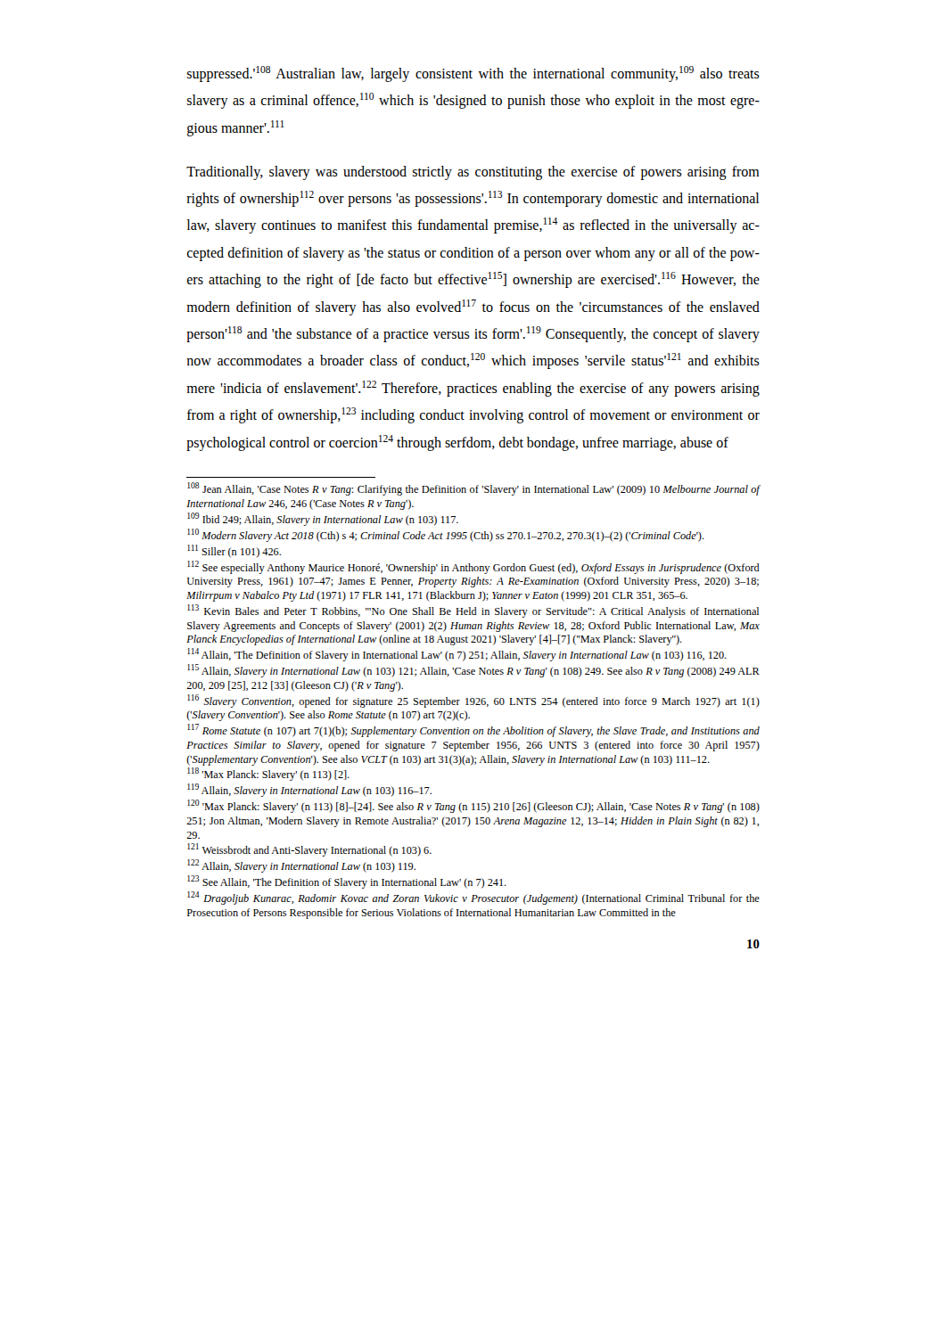suppressed.'108 Australian law, largely consistent with the international community,109 also treats slavery as a criminal offence,110 which is 'designed to punish those who exploit in the most egregious manner'.111
Traditionally, slavery was understood strictly as constituting the exercise of powers arising from rights of ownership112 over persons 'as possessions'.113 In contemporary domestic and international law, slavery continues to manifest this fundamental premise,114 as reflected in the universally accepted definition of slavery as 'the status or condition of a person over whom any or all of the powers attaching to the right of [de facto but effective115] ownership are exercised'.116 However, the modern definition of slavery has also evolved117 to focus on the 'circumstances of the enslaved person'118 and 'the substance of a practice versus its form'.119 Consequently, the concept of slavery now accommodates a broader class of conduct,120 which imposes 'servile status'121 and exhibits mere 'indicia of enslavement'.122 Therefore, practices enabling the exercise of any powers arising from a right of ownership,123 including conduct involving control of movement or environment or psychological control or coercion124 through serfdom, debt bondage, unfree marriage, abuse of
108 Jean Allain, 'Case Notes R v Tang: Clarifying the Definition of 'Slavery' in International Law' (2009) 10 Melbourne Journal of International Law 246, 246 ('Case Notes R v Tang').
109 Ibid 249; Allain, Slavery in International Law (n 103) 117.
110 Modern Slavery Act 2018 (Cth) s 4; Criminal Code Act 1995 (Cth) ss 270.1–270.2, 270.3(1)–(2) ('Criminal Code').
111 Siller (n 101) 426.
112 See especially Anthony Maurice Honoré, 'Ownership' in Anthony Gordon Guest (ed), Oxford Essays in Jurisprudence (Oxford University Press, 1961) 107–47; James E Penner, Property Rights: A Re-Examination (Oxford University Press, 2020) 3–18; Milirrpum v Nabalco Pty Ltd (1971) 17 FLR 141, 171 (Blackburn J); Yanner v Eaton (1999) 201 CLR 351, 365–6.
113 Kevin Bales and Peter T Robbins, '"No One Shall Be Held in Slavery or Servitude": A Critical Analysis of International Slavery Agreements and Concepts of Slavery' (2001) 2(2) Human Rights Review 18, 28; Oxford Public International Law, Max Planck Encyclopedias of International Law (online at 18 August 2021) 'Slavery' [4]–[7] (''Max Planck: Slavery'').
114 Allain, 'The Definition of Slavery in International Law' (n 7) 251; Allain, Slavery in International Law (n 103) 116, 120.
115 Allain, Slavery in International Law (n 103) 121; Allain, 'Case Notes R v Tang' (n 108) 249. See also R v Tang (2008) 249 ALR 200, 209 [25], 212 [33] (Gleeson CJ) ('R v Tang').
116 Slavery Convention, opened for signature 25 September 1926, 60 LNTS 254 (entered into force 9 March 1927) art 1(1) ('Slavery Convention'). See also Rome Statute (n 107) art 7(2)(c).
117 Rome Statute (n 107) art 7(1)(b); Supplementary Convention on the Abolition of Slavery, the Slave Trade, and Institutions and Practices Similar to Slavery, opened for signature 7 September 1956, 266 UNTS 3 (entered into force 30 April 1957) ('Supplementary Convention'). See also VCLT (n 103) art 31(3)(a); Allain, Slavery in International Law (n 103) 111–12.
118 'Max Planck: Slavery' (n 113) [2].
119 Allain, Slavery in International Law (n 103) 116–17.
120 'Max Planck: Slavery' (n 113) [8]–[24]. See also R v Tang (n 115) 210 [26] (Gleeson CJ); Allain, 'Case Notes R v Tang' (n 108) 251; Jon Altman, 'Modern Slavery in Remote Australia?' (2017) 150 Arena Magazine 12, 13–14; Hidden in Plain Sight (n 82) 1, 29.
121 Weissbrodt and Anti-Slavery International (n 103) 6.
122 Allain, Slavery in International Law (n 103) 119.
123 See Allain, 'The Definition of Slavery in International Law' (n 7) 241.
124 Dragoljub Kunarac, Radomir Kovac and Zoran Vukovic v Prosecutor (Judgement) (International Criminal Tribunal for the Prosecution of Persons Responsible for Serious Violations of International Humanitarian Law Committed in the
10